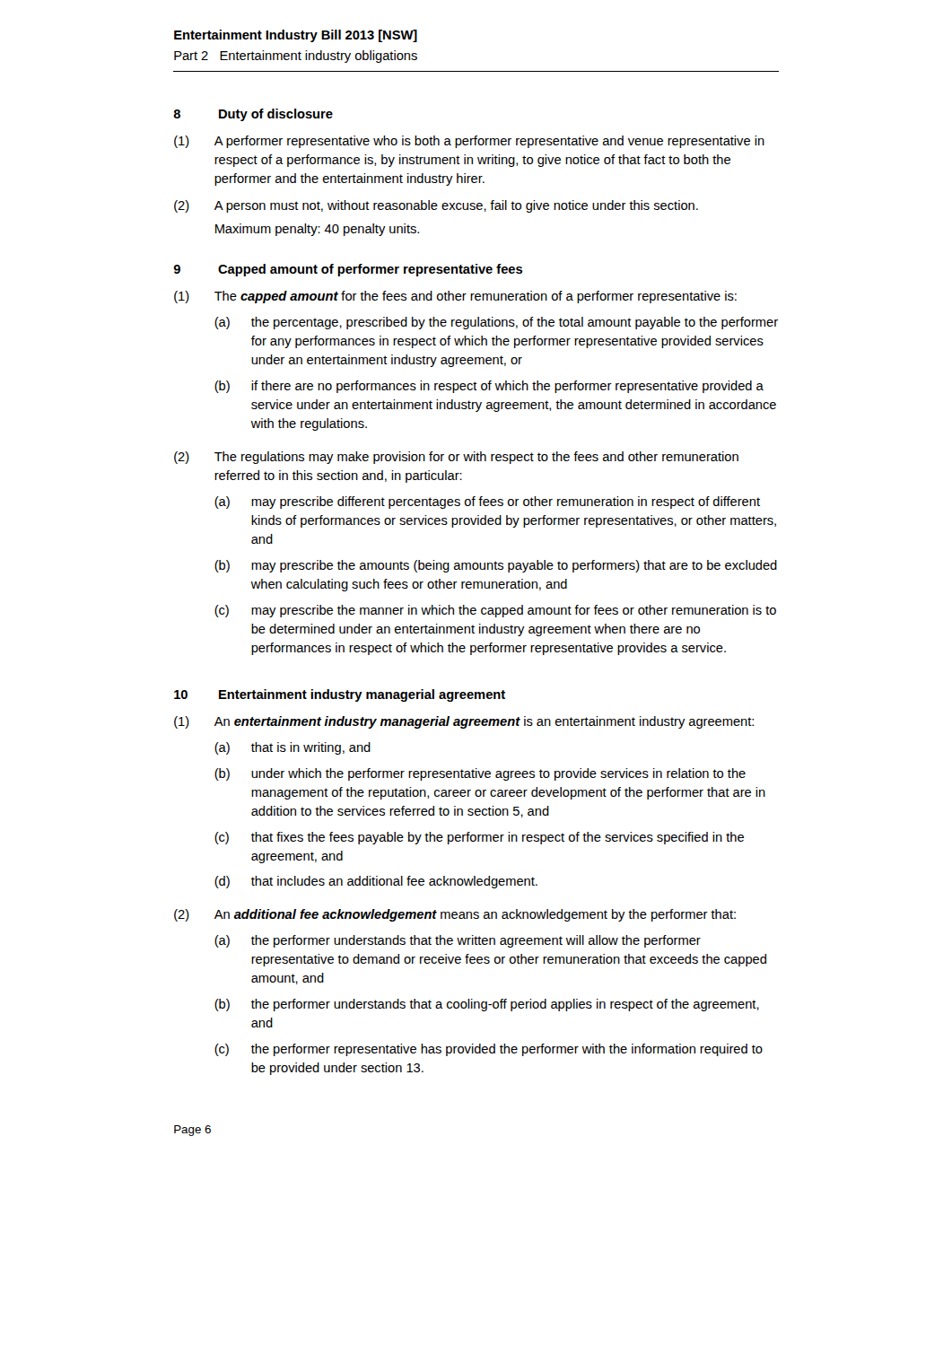Entertainment Industry Bill 2013 [NSW]
Part 2 Entertainment industry obligations
8 Duty of disclosure
(1)
A performer representative who is both a performer representative and venue representative in respect of a performance is, by instrument in writing, to give notice of that fact to both the performer and the entertainment industry hirer.
(2)
A person must not, without reasonable excuse, fail to give notice under this section.
Maximum penalty: 40 penalty units.
9 Capped amount of performer representative fees
(1)
The capped amount for the fees and other remuneration of a performer representative is:
(a)
the percentage, prescribed by the regulations, of the total amount payable to the performer for any performances in respect of which the performer representative provided services under an entertainment industry agreement, or
(b)
if there are no performances in respect of which the performer representative provided a service under an entertainment industry agreement, the amount determined in accordance with the regulations.
(2)
The regulations may make provision for or with respect to the fees and other remuneration referred to in this section and, in particular:
(a)
may prescribe different percentages of fees or other remuneration in respect of different kinds of performances or services provided by performer representatives, or other matters, and
(b)
may prescribe the amounts (being amounts payable to performers) that are to be excluded when calculating such fees or other remuneration, and
(c)
may prescribe the manner in which the capped amount for fees or other remuneration is to be determined under an entertainment industry agreement when there are no performances in respect of which the performer representative provides a service.
10 Entertainment industry managerial agreement
(1)
An entertainment industry managerial agreement is an entertainment industry agreement:
(a)
that is in writing, and
(b)
under which the performer representative agrees to provide services in relation to the management of the reputation, career or career development of the performer that are in addition to the services referred to in section 5, and
(c)
that fixes the fees payable by the performer in respect of the services specified in the agreement, and
(d)
that includes an additional fee acknowledgement.
(2)
An additional fee acknowledgement means an acknowledgement by the performer that:
(a)
the performer understands that the written agreement will allow the performer representative to demand or receive fees or other remuneration that exceeds the capped amount, and
(b)
the performer understands that a cooling-off period applies in respect of the agreement, and
(c)
the performer representative has provided the performer with the information required to be provided under section 13.
Page 6